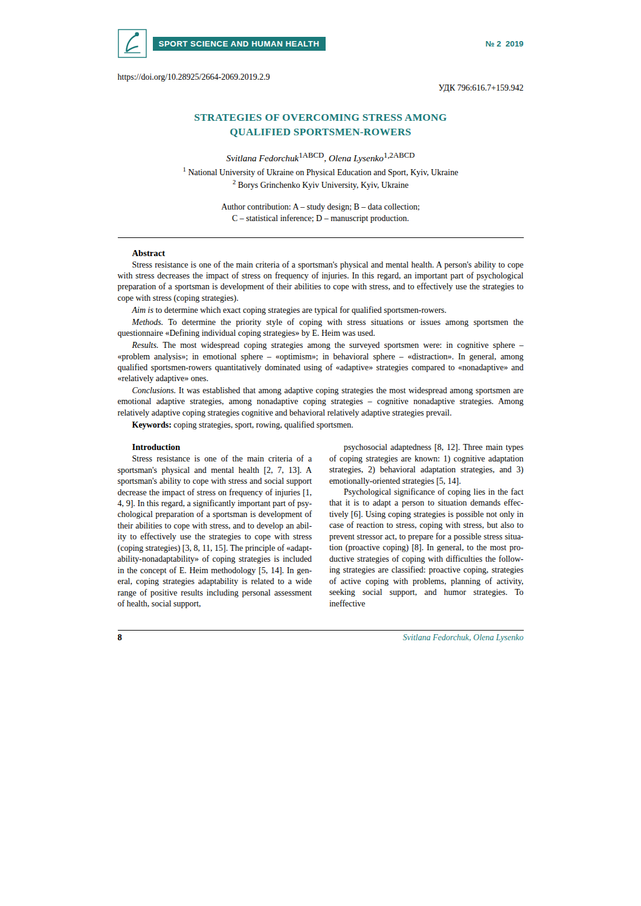SPORT SCIENCE AND HUMAN HEALTH
№ 2 2019
https://doi.org/10.28925/2664-2069.2019.2.9
УДК 796:616.7+159.942
Strategies of overcoming stress among
qualified sportsmen-rowers
Svitlana Fedorchuk1ABCD, Olena Lysenko1,2ABCD
1 National University of Ukraine on Physical Education and Sport, Kyiv, Ukraine
2 Borys Grinchenko Kyiv University, Kyiv, Ukraine
Author contribution: A – study design; B – data collection;
C – statistical inference; D – manuscript production.
Abstract
Stress resistance is one of the main criteria of a sportsman's physical and mental health. A person's ability to cope with stress decreases the impact of stress on frequency of injuries. In this regard, an important part of psychological preparation of a sportsman is development of their abilities to cope with stress, and to effectively use the strategies to cope with stress (coping strategies).
Aim is to determine which exact coping strategies are typical for qualified sportsmen-rowers.
Methods. To determine the priority style of coping with stress situations or issues among sportsmen the questionnaire «Defining individual coping strategies» by E. Heim was used.
Results. The most widespread coping strategies among the surveyed sportsmen were: in cognitive sphere – «problem analysis»; in emotional sphere – «optimism»; in behavioral sphere – «distraction». In general, among qualified sportsmen-rowers quantitatively dominated using of «adaptive» strategies compared to «nonadaptive» and «relatively adaptive» ones.
Conclusions. It was established that among adaptive coping strategies the most widespread among sportsmen are emotional adaptive strategies, among nonadaptive coping strategies – cognitive nonadaptive strategies. Among relatively adaptive coping strategies cognitive and behavioral relatively adaptive strategies prevail.
Keywords: coping strategies, sport, rowing, qualified sportsmen.
Introduction
Stress resistance is one of the main criteria of a sportsman's physical and mental health [2, 7, 13]. A sportsman's ability to cope with stress and social support decrease the impact of stress on frequency of injuries [1, 4, 9]. In this regard, a significantly important part of psychological preparation of a sportsman is development of their abilities to cope with stress, and to develop an ability to effectively use the strategies to cope with stress (coping strategies) [3, 8, 11, 15]. The principle of «adaptability-nonadaptability» of coping strategies is included in the concept of E. Heim methodology [5, 14]. In general, coping strategies adaptability is related to a wide range of positive results including personal assessment of health, social support,
psychosocial adaptedness [8, 12]. Three main types of coping strategies are known: 1) cognitive adaptation strategies, 2) behavioral adaptation strategies, and 3) emotionally-oriented strategies [5, 14].
Psychological significance of coping lies in the fact that it is to adapt a person to situation demands effectively [6]. Using coping strategies is possible not only in case of reaction to stress, coping with stress, but also to prevent stressor act, to prepare for a possible stress situation (proactive coping) [8]. In general, to the most productive strategies of coping with difficulties the following strategies are classified: proactive coping, strategies of active coping with problems, planning of activity, seeking social support, and humor strategies. To ineffective
8
Svitlana Fedorchuk, Olena Lysenko